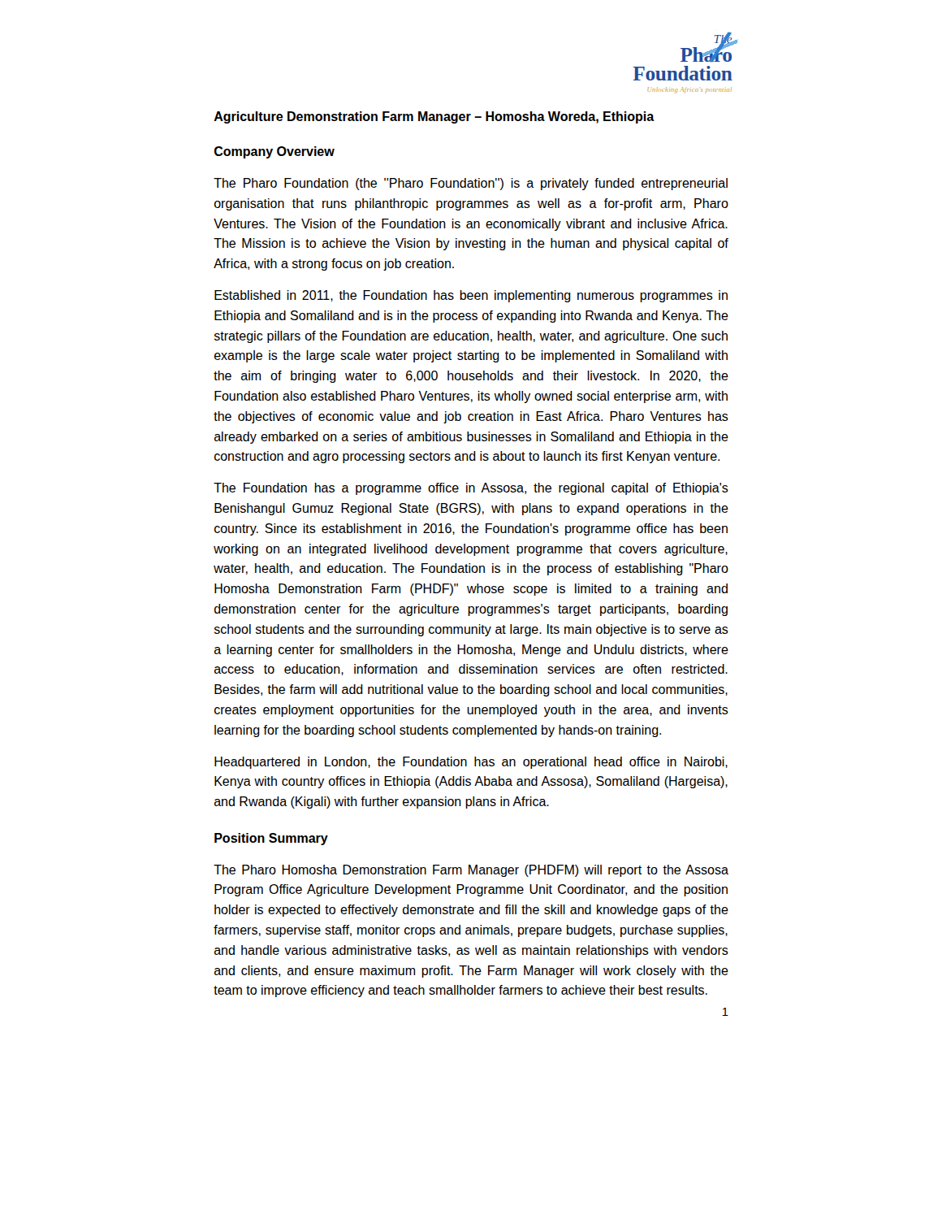The Pharo Foundation Unlocking Africa's potential
Agriculture Demonstration Farm Manager – Homosha Woreda, Ethiopia
Company Overview
The Pharo Foundation (the ''Pharo Foundation'') is a privately funded entrepreneurial organisation that runs philanthropic programmes as well as a for-profit arm, Pharo Ventures. The Vision of the Foundation is an economically vibrant and inclusive Africa. The Mission is to achieve the Vision by investing in the human and physical capital of Africa, with a strong focus on job creation.
Established in 2011, the Foundation has been implementing numerous programmes in Ethiopia and Somaliland and is in the process of expanding into Rwanda and Kenya. The strategic pillars of the Foundation are education, health, water, and agriculture. One such example is the large scale water project starting to be implemented in Somaliland with the aim of bringing water to 6,000 households and their livestock. In 2020, the Foundation also established Pharo Ventures, its wholly owned social enterprise arm, with the objectives of economic value and job creation in East Africa. Pharo Ventures has already embarked on a series of ambitious businesses in Somaliland and Ethiopia in the construction and agro processing sectors and is about to launch its first Kenyan venture.
The Foundation has a programme office in Assosa, the regional capital of Ethiopia's Benishangul Gumuz Regional State (BGRS), with plans to expand operations in the country. Since its establishment in 2016, the Foundation's programme office has been working on an integrated livelihood development programme that covers agriculture, water, health, and education. The Foundation is in the process of establishing "Pharo Homosha Demonstration Farm (PHDF)" whose scope is limited to a training and demonstration center for the agriculture programmes's target participants, boarding school students and the surrounding community at large. Its main objective is to serve as a learning center for smallholders in the Homosha, Menge and Undulu districts, where access to education, information and dissemination services are often restricted. Besides, the farm will add nutritional value to the boarding school and local communities, creates employment opportunities for the unemployed youth in the area, and invents learning for the boarding school students complemented by hands-on training.
Headquartered in London, the Foundation has an operational head office in Nairobi, Kenya with country offices in Ethiopia (Addis Ababa and Assosa), Somaliland (Hargeisa), and Rwanda (Kigali) with further expansion plans in Africa.
Position Summary
The Pharo Homosha Demonstration Farm Manager (PHDFM) will report to the Assosa Program Office Agriculture Development Programme Unit Coordinator, and the position holder is expected to effectively demonstrate and fill the skill and knowledge gaps of the farmers, supervise staff, monitor crops and animals, prepare budgets, purchase supplies, and handle various administrative tasks, as well as maintain relationships with vendors and clients, and ensure maximum profit. The Farm Manager will work closely with the team to improve efficiency and teach smallholder farmers to achieve their best results.
1